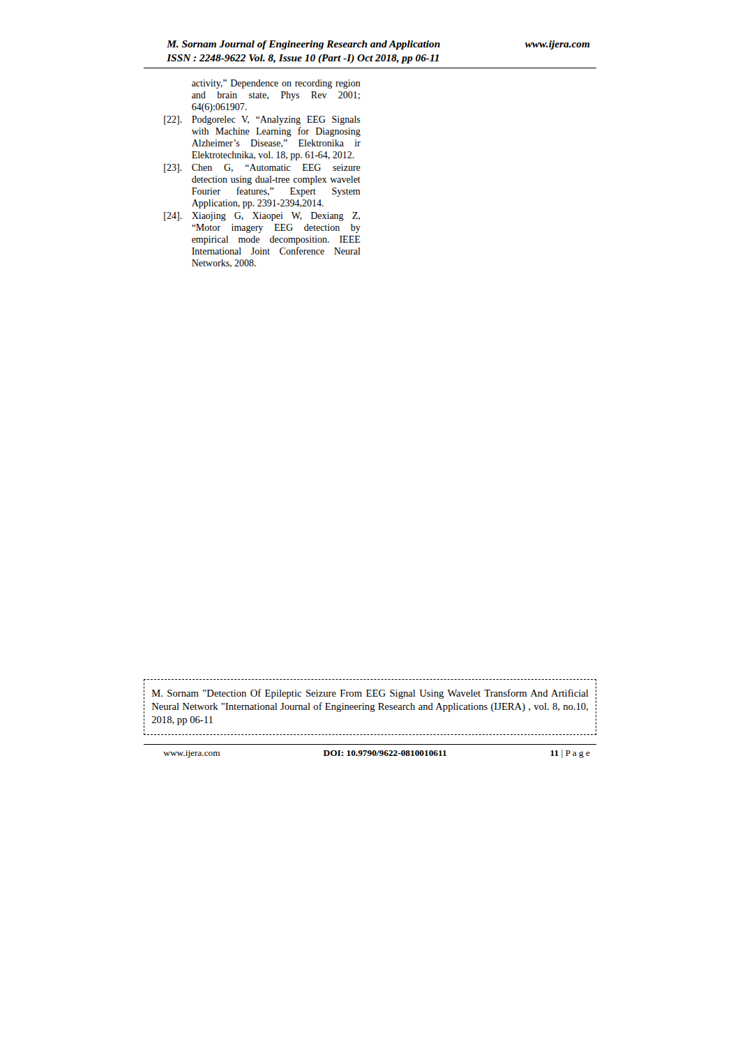M. Sornam Journal of Engineering Research and Application www.ijera.com
ISSN : 2248-9622 Vol. 8, Issue 10 (Part -I) Oct 2018, pp 06-11
activity,” Dependence on recording region and brain state, Phys Rev 2001; 64(6):061907.
[22]. Podgorelec V, “Analyzing EEG Signals with Machine Learning for Diagnosing Alzheimer’s Disease,” Elektronika ir Elektrotechnika, vol. 18, pp. 61-64, 2012.
[23]. Chen G, “Automatic EEG seizure detection using dual-tree complex wavelet Fourier features,” Expert System Application, pp. 2391-2394,2014.
[24]. Xiaojing G, Xiaopei W, Dexiang Z, “Motor imagery EEG detection by empirical mode decomposition. IEEE International Joint Conference Neural Networks, 2008.
M. Sornam "Detection Of Epileptic Seizure From EEG Signal Using Wavelet Transform And Artificial Neural Network "International Journal of Engineering Research and Applications (IJERA) , vol. 8, no.10, 2018, pp 06-11
www.ijera.com DOI: 10.9790/9622-0810010611 11 | P a g e